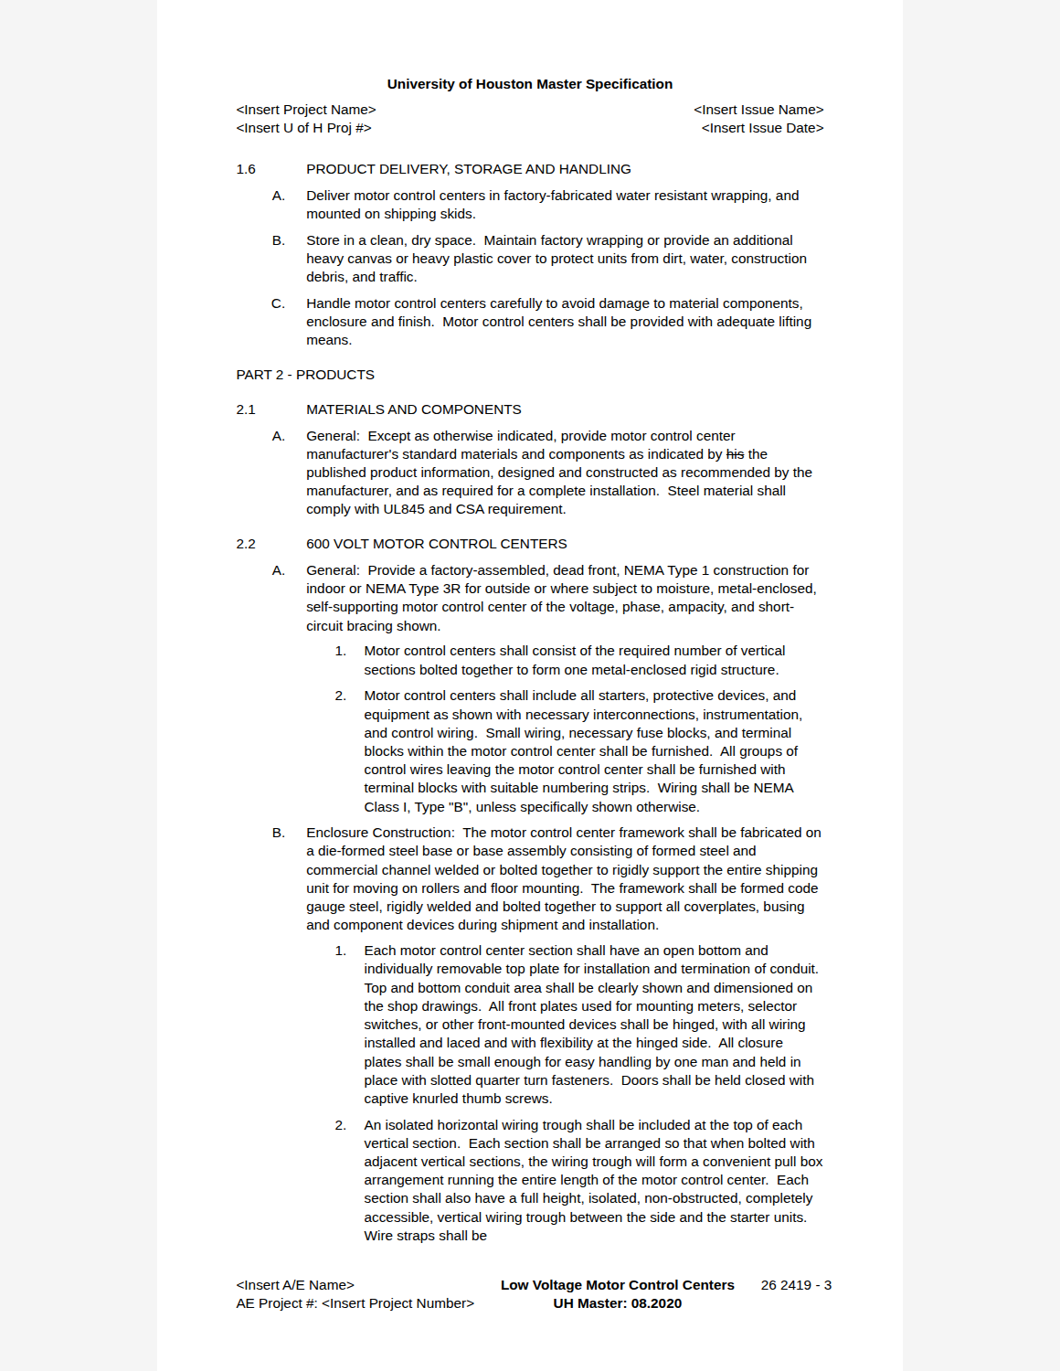University of Houston Master Specification
<Insert Project Name> <Insert Issue Name>
<Insert U of H Proj #> <Insert Issue Date>
1.6
PRODUCT DELIVERY, STORAGE AND HANDLING
A. Deliver motor control centers in factory-fabricated water resistant wrapping, and mounted on shipping skids.
B. Store in a clean, dry space. Maintain factory wrapping or provide an additional heavy canvas or heavy plastic cover to protect units from dirt, water, construction debris, and traffic.
C. Handle motor control centers carefully to avoid damage to material components, enclosure and finish. Motor control centers shall be provided with adequate lifting means.
PART 2 - PRODUCTS
2.1
MATERIALS AND COMPONENTS
A. General: Except as otherwise indicated, provide motor control center manufacturer's standard materials and components as indicated by his the published product information, designed and constructed as recommended by the manufacturer, and as required for a complete installation. Steel material shall comply with UL845 and CSA requirement.
2.2
600 VOLT MOTOR CONTROL CENTERS
A. General: Provide a factory-assembled, dead front, NEMA Type 1 construction for indoor or NEMA Type 3R for outside or where subject to moisture, metal-enclosed, self-supporting motor control center of the voltage, phase, ampacity, and short-circuit bracing shown.
1. Motor control centers shall consist of the required number of vertical sections bolted together to form one metal-enclosed rigid structure.
2. Motor control centers shall include all starters, protective devices, and equipment as shown with necessary interconnections, instrumentation, and control wiring. Small wiring, necessary fuse blocks, and terminal blocks within the motor control center shall be furnished. All groups of control wires leaving the motor control center shall be furnished with terminal blocks with suitable numbering strips. Wiring shall be NEMA Class I, Type "B", unless specifically shown otherwise.
B. Enclosure Construction: The motor control center framework shall be fabricated on a die-formed steel base or base assembly consisting of formed steel and commercial channel welded or bolted together to rigidly support the entire shipping unit for moving on rollers and floor mounting. The framework shall be formed code gauge steel, rigidly welded and bolted together to support all coverplates, busing and component devices during shipment and installation.
1. Each motor control center section shall have an open bottom and individually removable top plate for installation and termination of conduit. Top and bottom conduit area shall be clearly shown and dimensioned on the shop drawings. All front plates used for mounting meters, selector switches, or other front-mounted devices shall be hinged, with all wiring installed and laced and with flexibility at the hinged side. All closure plates shall be small enough for easy handling by one man and held in place with slotted quarter turn fasteners. Doors shall be held closed with captive knurled thumb screws.
2. An isolated horizontal wiring trough shall be included at the top of each vertical section. Each section shall be arranged so that when bolted with adjacent vertical sections, the wiring trough will form a convenient pull box arrangement running the entire length of the motor control center. Each section shall also have a full height, isolated, non-obstructed, completely accessible, vertical wiring trough between the side and the starter units. Wire straps shall be
<Insert A/E Name>
AE Project #: <Insert Project Number>
Low Voltage Motor Control Centers
UH Master: 08.2020
26 2419 - 3